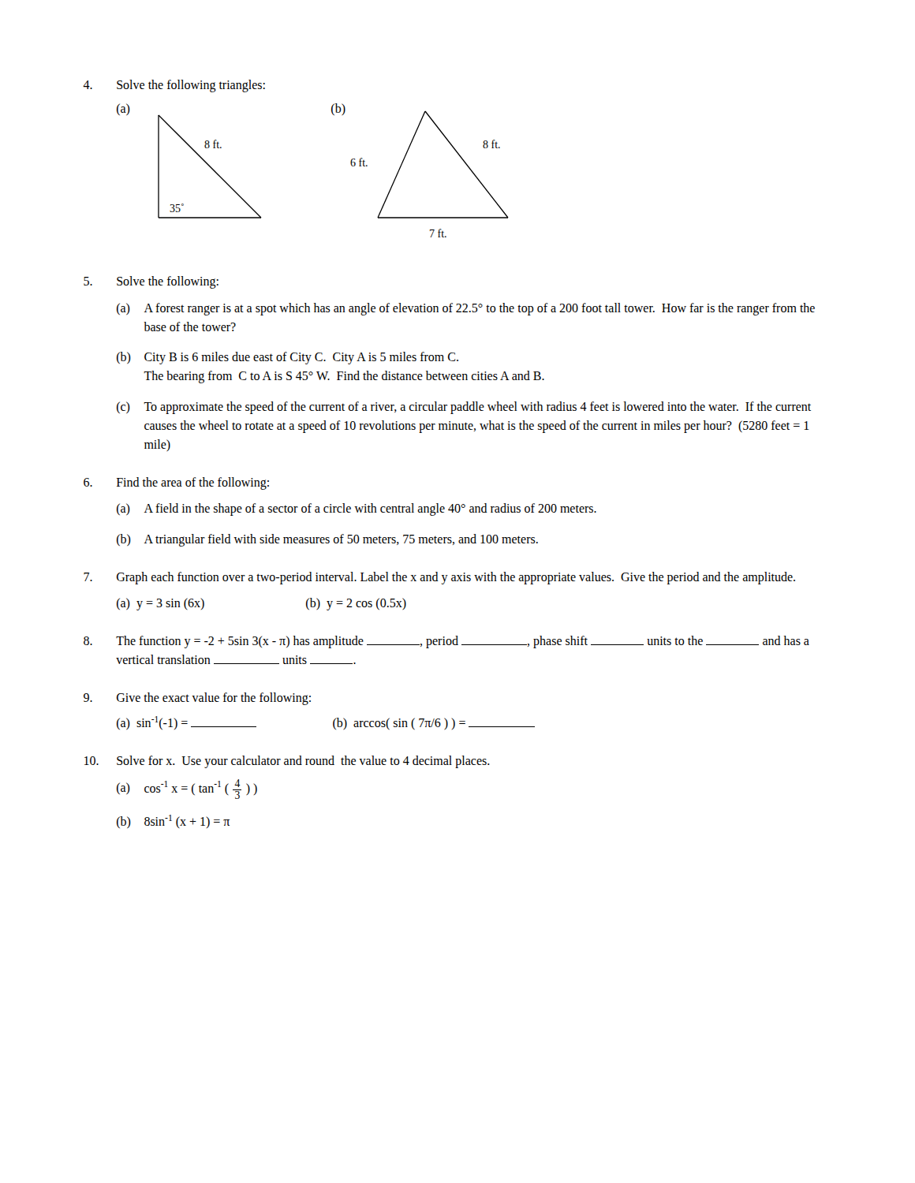4. Solve the following triangles:
(a) 8 ft. 35˚
(b) 6 ft. 8 ft. 7 ft.
5. Solve the following:
(a) A forest ranger is at a spot which has an angle of elevation of 22.5° to the top of a 200 foot tall tower. How far is the ranger from the base of the tower?
(b) City B is 6 miles due east of City C. City A is 5 miles from C.
The bearing from C to A is S 45° W. Find the distance between cities A and B.
(c) To approximate the speed of the current of a river, a circular paddle wheel with radius 4 feet is lowered into the water. If the current causes the wheel to rotate at a speed of 10 revolutions per minute, what is the speed of the current in miles per hour? (5280 feet = 1 mile)
6. Find the area of the following:
(a) A field in the shape of a sector of a circle with central angle 40° and radius of 200 meters.
(b) A triangular field with side measures of 50 meters, 75 meters, and 100 meters.
7. Graph each function over a two-period interval. Label the x and y axis with the appropriate values. Give the period and the amplitude.
(a) y = 3 sin (6x)
(b) y = 2 cos (0.5x)
8. The function y = -2 + 5sin 3(x - π) has amplitude , period , phase shift units to the and has a vertical translation units .
9. Give the exact value for the following:
(a) sin-1(-1) =
(b) arccos( sin ( 7π/6 ) ) =
10. Solve for x. Use your calculator and round the value to 4 decimal places.
(a) cos-1 x = ( tan-1 ( 43 ) )
(b) 8sin-1 (x + 1) = π